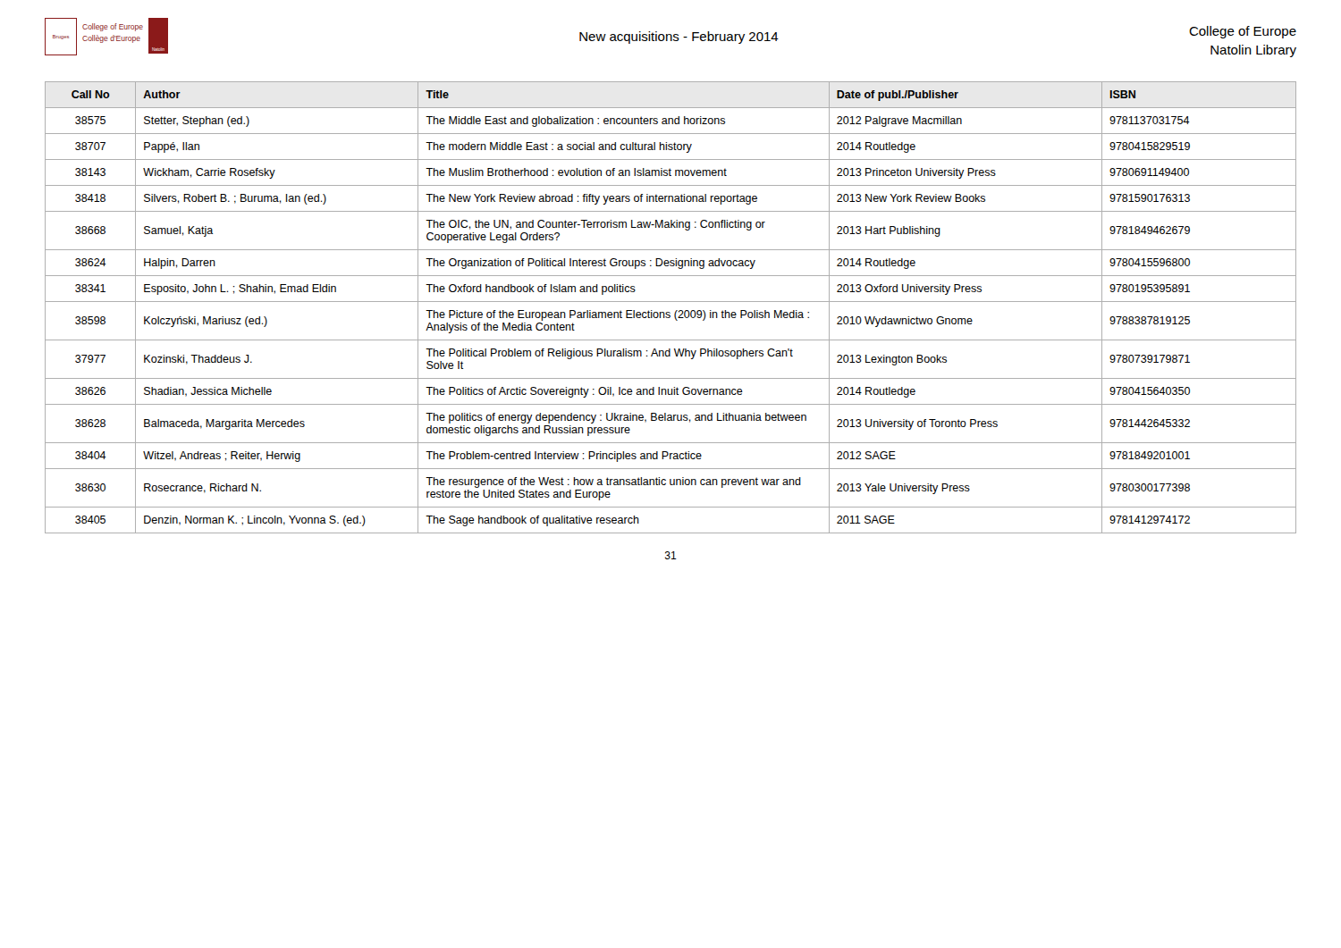Bruges
College of Europe
Collège d'Europe
Natolin
New acquisitions - February 2014
College of Europe
Natolin Library
| Call No | Author | Title | Date of publ./Publisher | ISBN |
| --- | --- | --- | --- | --- |
| 38575 | Stetter, Stephan (ed.) | The Middle East and globalization : encounters and horizons | 2012 Palgrave Macmillan | 9781137031754 |
| 38707 | Pappé, Ilan | The modern Middle East : a social and cultural history | 2014 Routledge | 9780415829519 |
| 38143 | Wickham, Carrie Rosefsky | The Muslim Brotherhood : evolution of an Islamist movement | 2013 Princeton University Press | 9780691149400 |
| 38418 | Silvers, Robert B. ; Buruma, Ian (ed.) | The New York Review abroad : fifty years of international reportage | 2013 New York Review Books | 9781590176313 |
| 38668 | Samuel, Katja | The OIC, the UN, and Counter-Terrorism Law-Making : Conflicting or Cooperative Legal Orders? | 2013 Hart Publishing | 9781849462679 |
| 38624 | Halpin, Darren | The Organization of Political Interest Groups : Designing advocacy | 2014 Routledge | 9780415596800 |
| 38341 | Esposito, John L. ; Shahin, Emad Eldin | The Oxford handbook of Islam and politics | 2013 Oxford University Press | 9780195395891 |
| 38598 | Kolczyński, Mariusz (ed.) | The Picture of the European Parliament Elections (2009) in the Polish Media : Analysis of the Media Content | 2010 Wydawnictwo Gnome | 9788387819125 |
| 37977 | Kozinski, Thaddeus J. | The Political Problem of Religious Pluralism : And Why Philosophers Can't Solve It | 2013 Lexington Books | 9780739179871 |
| 38626 | Shadian, Jessica Michelle | The Politics of Arctic Sovereignty : Oil, Ice and Inuit Governance | 2014 Routledge | 9780415640350 |
| 38628 | Balmaceda, Margarita Mercedes | The politics of energy dependency : Ukraine, Belarus, and Lithuania between domestic oligarchs and Russian pressure | 2013 University of Toronto Press | 9781442645332 |
| 38404 | Witzel, Andreas ; Reiter, Herwig | The Problem-centred Interview : Principles and Practice | 2012 SAGE | 9781849201001 |
| 38630 | Rosecrance, Richard N. | The resurgence of the West : how a transatlantic union can prevent war and restore the United States and Europe | 2013 Yale University Press | 9780300177398 |
| 38405 | Denzin, Norman K. ; Lincoln, Yvonna S. (ed.) | The Sage handbook of qualitative research | 2011 SAGE | 9781412974172 |
31